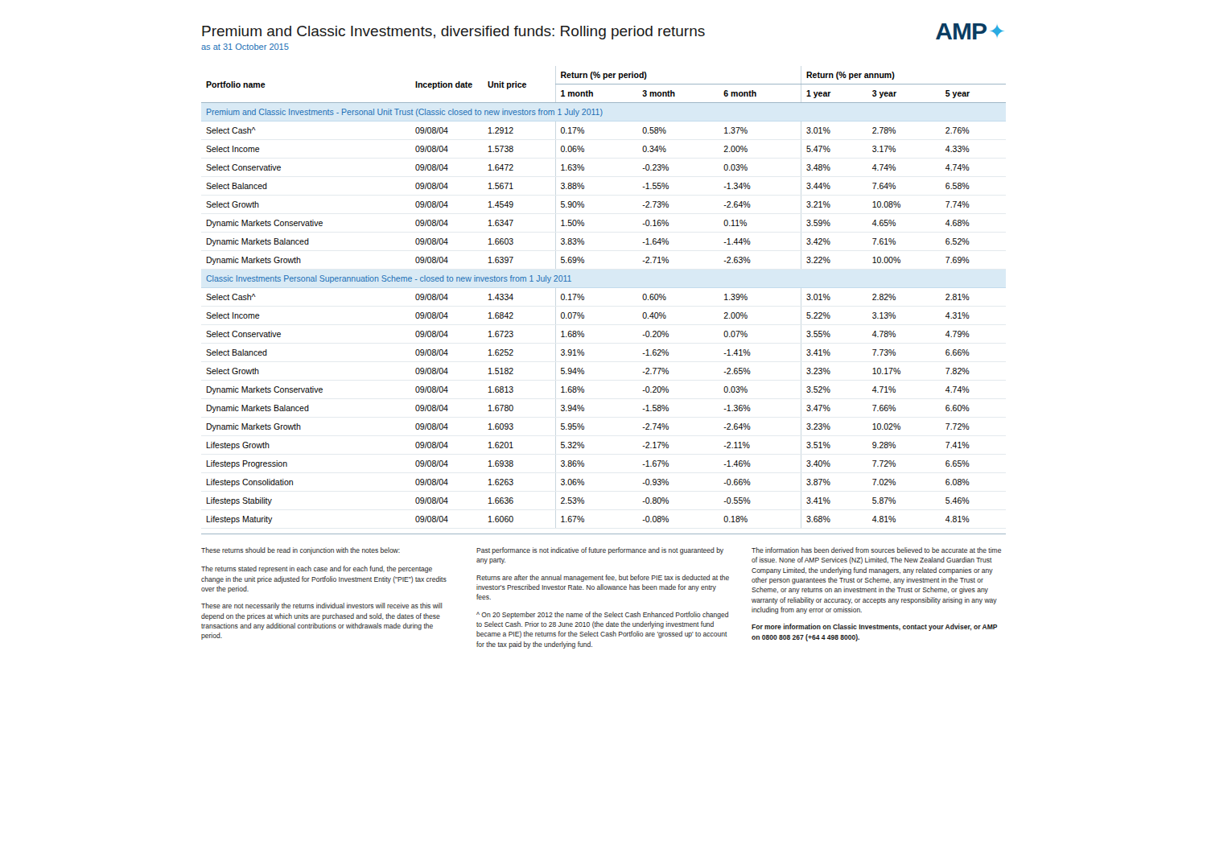Premium and Classic Investments, diversified funds: Rolling period returns
as at 31 October 2015
AMP✦
| Portfolio name | Inception date | Unit price | Return (% per period) | Return (% per annum) |
| --- | --- | --- | --- | --- |
| 1 month | 3 month | 6 month | 1 year | 3 year | 5 year |
| Premium and Classic Investments - Personal Unit Trust (Classic closed to new investors from 1 July 2011) |
| Select Cash^ | 09/08/04 | 1.2912 | 0.17% | 0.58% | 1.37% | 3.01% | 2.78% | 2.76% |
| Select Income | 09/08/04 | 1.5738 | 0.06% | 0.34% | 2.00% | 5.47% | 3.17% | 4.33% |
| Select Conservative | 09/08/04 | 1.6472 | 1.63% | -0.23% | 0.03% | 3.48% | 4.74% | 4.74% |
| Select Balanced | 09/08/04 | 1.5671 | 3.88% | -1.55% | -1.34% | 3.44% | 7.64% | 6.58% |
| Select Growth | 09/08/04 | 1.4549 | 5.90% | -2.73% | -2.64% | 3.21% | 10.08% | 7.74% |
| Dynamic Markets Conservative | 09/08/04 | 1.6347 | 1.50% | -0.16% | 0.11% | 3.59% | 4.65% | 4.68% |
| Dynamic Markets Balanced | 09/08/04 | 1.6603 | 3.83% | -1.64% | -1.44% | 3.42% | 7.61% | 6.52% |
| Dynamic Markets Growth | 09/08/04 | 1.6397 | 5.69% | -2.71% | -2.63% | 3.22% | 10.00% | 7.69% |
| Classic Investments Personal Superannuation Scheme - closed to new investors from 1 July 2011 |
| Select Cash^ | 09/08/04 | 1.4334 | 0.17% | 0.60% | 1.39% | 3.01% | 2.82% | 2.81% |
| Select Income | 09/08/04 | 1.6842 | 0.07% | 0.40% | 2.00% | 5.22% | 3.13% | 4.31% |
| Select Conservative | 09/08/04 | 1.6723 | 1.68% | -0.20% | 0.07% | 3.55% | 4.78% | 4.79% |
| Select Balanced | 09/08/04 | 1.6252 | 3.91% | -1.62% | -1.41% | 3.41% | 7.73% | 6.66% |
| Select Growth | 09/08/04 | 1.5182 | 5.94% | -2.77% | -2.65% | 3.23% | 10.17% | 7.82% |
| Dynamic Markets Conservative | 09/08/04 | 1.6813 | 1.68% | -0.20% | 0.03% | 3.52% | 4.71% | 4.74% |
| Dynamic Markets Balanced | 09/08/04 | 1.6780 | 3.94% | -1.58% | -1.36% | 3.47% | 7.66% | 6.60% |
| Dynamic Markets Growth | 09/08/04 | 1.6093 | 5.95% | -2.74% | -2.64% | 3.23% | 10.02% | 7.72% |
| Lifesteps Growth | 09/08/04 | 1.6201 | 5.32% | -2.17% | -2.11% | 3.51% | 9.28% | 7.41% |
| Lifesteps Progression | 09/08/04 | 1.6938 | 3.86% | -1.67% | -1.46% | 3.40% | 7.72% | 6.65% |
| Lifesteps Consolidation | 09/08/04 | 1.6263 | 3.06% | -0.93% | -0.66% | 3.87% | 7.02% | 6.08% |
| Lifesteps Stability | 09/08/04 | 1.6636 | 2.53% | -0.80% | -0.55% | 3.41% | 5.87% | 5.46% |
| Lifesteps Maturity | 09/08/04 | 1.6060 | 1.67% | -0.08% | 0.18% | 3.68% | 4.81% | 4.81% |
These returns should be read in conjunction with the notes below:
The returns stated represent in each case and for each fund, the percentage change in the unit price adjusted for Portfolio Investment Entity ("PIE") tax credits over the period.
These are not necessarily the returns individual investors will receive as this will depend on the prices at which units are purchased and sold, the dates of these transactions and any additional contributions or withdrawals made during the period.
Past performance is not indicative of future performance and is not guaranteed by any party.
Returns are after the annual management fee, but before PIE tax is deducted at the investor's Prescribed Investor Rate. No allowance has been made for any entry fees.
^ On 20 September 2012 the name of the Select Cash Enhanced Portfolio changed to Select Cash. Prior to 28 June 2010 (the date the underlying investment fund became a PIE) the returns for the Select Cash Portfolio are 'grossed up' to account for the tax paid by the underlying fund.
The information has been derived from sources believed to be accurate at the time of issue. None of AMP Services (NZ) Limited, The New Zealand Guardian Trust Company Limited, the underlying fund managers, any related companies or any other person guarantees the Trust or Scheme, any investment in the Trust or Scheme, or any returns on an investment in the Trust or Scheme, or gives any warranty of reliability or accuracy, or accepts any responsibility arising in any way including from any error or omission.
For more information on Classic Investments, contact your Adviser, or AMP on 0800 808 267 (+64 4 498 8000).